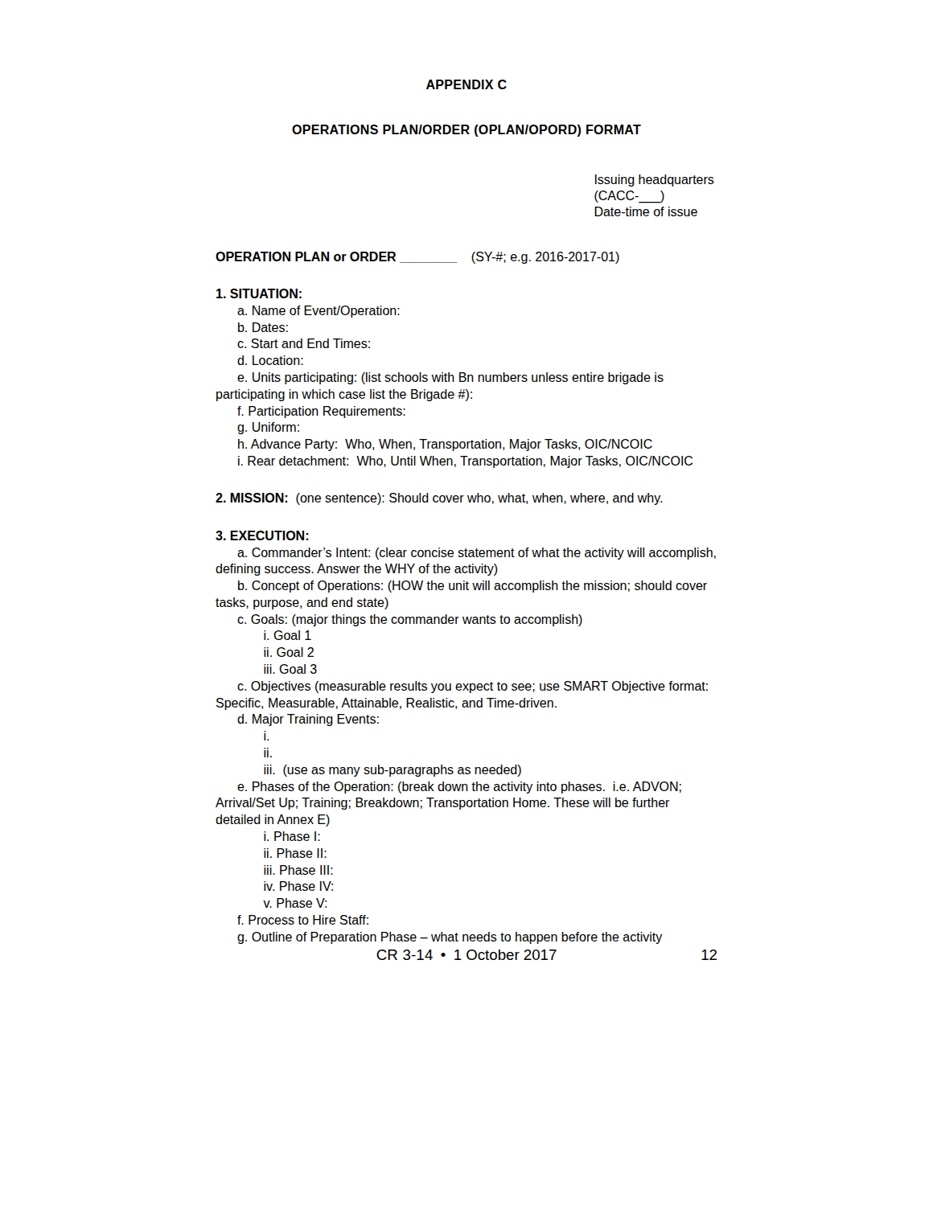APPENDIX C
OPERATIONS PLAN/ORDER (OPLAN/OPORD) FORMAT
Issuing headquarters (CACC-___)
Date-time of issue
OPERATION PLAN or ORDER ________(SY-#; e.g. 2016-2017-01)
1. SITUATION:
a. Name of Event/Operation:
b. Dates:
c. Start and End Times:
d. Location:
e. Units participating: (list schools with Bn numbers unless entire brigade is participating in which case list the Brigade #):
f. Participation Requirements:
g. Uniform:
h. Advance Party: Who, When, Transportation, Major Tasks, OIC/NCOIC
i. Rear detachment: Who, Until When, Transportation, Major Tasks, OIC/NCOIC
2. MISSION: (one sentence): Should cover who, what, when, where, and why.
3. EXECUTION:
a. Commander’s Intent: (clear concise statement of what the activity will accomplish, defining success. Answer the WHY of the activity)
b. Concept of Operations: (HOW the unit will accomplish the mission; should cover tasks, purpose, and end state)
c. Goals: (major things the commander wants to accomplish)
i. Goal 1
ii. Goal 2
iii. Goal 3
c. Objectives (measurable results you expect to see; use SMART Objective format: Specific, Measurable, Attainable, Realistic, and Time-driven.
d. Major Training Events:
i.
ii.
iii. (use as many sub-paragraphs as needed)
e. Phases of the Operation: (break down the activity into phases. i.e. ADVON; Arrival/Set Up; Training; Breakdown; Transportation Home. These will be further detailed in Annex E)
i. Phase I:
ii. Phase II:
iii. Phase III:
iv. Phase IV:
v. Phase V:
f. Process to Hire Staff:
g. Outline of Preparation Phase – what needs to happen before the activity
CR 3-14•1 October 2017 12